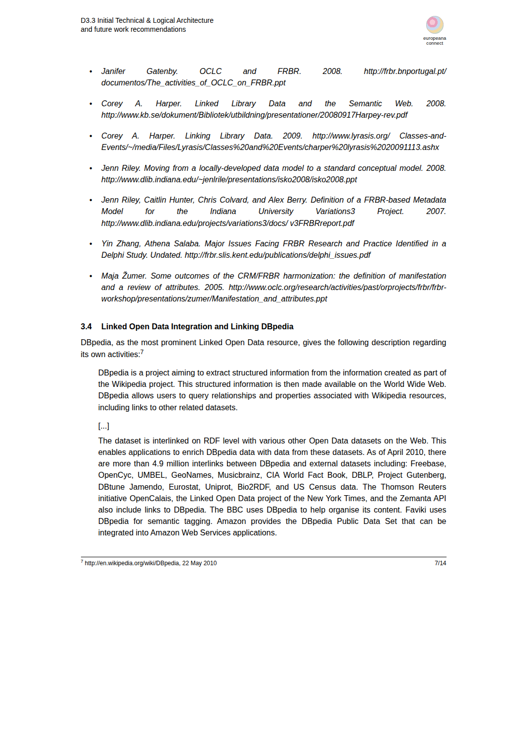D3.3 Initial Technical & Logical Architecture
and future work recommendations
europeana
connect
Janifer Gatenby. OCLC and FRBR. 2008. http://frbr.bnportugal.pt/ documentos/The_activities_of_OCLC_on_FRBR.ppt
Corey A. Harper. Linked Library Data and the Semantic Web. 2008. http://www.kb.se/dokument/Bibliotek/utbildning/presentationer/20080917Harpey-rev.pdf
Corey A. Harper. Linking Library Data. 2009. http://www.lyrasis.org/ Classes-and-Events/~/media/Files/Lyrasis/Classes%20and%20Events/charper%20lyrasis%2020091113.ashx
Jenn Riley. Moving from a locally-developed data model to a standard conceptual model. 2008. http://www.dlib.indiana.edu/~jenlrile/presentations/isko2008/isko2008.ppt
Jenn Riley, Caitlin Hunter, Chris Colvard, and Alex Berry. Definition of a FRBR-based Metadata Model for the Indiana University Variations3 Project. 2007. http://www.dlib.indiana.edu/projects/variations3/docs/ v3FRBRreport.pdf
Yin Zhang, Athena Salaba. Major Issues Facing FRBR Research and Practice Identified in a Delphi Study. Undated. http://frbr.slis.kent.edu/publications/delphi_issues.pdf
Maja Žumer. Some outcomes of the CRM/FRBR harmonization: the definition of manifestation and a review of attributes. 2005. http://www.oclc.org/research/activities/past/orprojects/frbr/frbr-workshop/presentations/zumer/Manifestation_and_attributes.ppt
3.4 Linked Open Data Integration and Linking DBpedia
DBpedia, as the most prominent Linked Open Data resource, gives the following description regarding its own activities:7
DBpedia is a project aiming to extract structured information from the information created as part of the Wikipedia project. This structured information is then made available on the World Wide Web. DBpedia allows users to query relationships and properties associated with Wikipedia resources, including links to other related datasets.
[...]
The dataset is interlinked on RDF level with various other Open Data datasets on the Web. This enables applications to enrich DBpedia data with data from these datasets. As of April 2010, there are more than 4.9 million interlinks between DBpedia and external datasets including: Freebase, OpenCyc, UMBEL, GeoNames, Musicbrainz, CIA World Fact Book, DBLP, Project Gutenberg, DBtune Jamendo, Eurostat, Uniprot, Bio2RDF, and US Census data. The Thomson Reuters initiative OpenCalais, the Linked Open Data project of the New York Times, and the Zemanta API also include links to DBpedia. The BBC uses DBpedia to help organise its content. Faviki uses DBpedia for semantic tagging. Amazon provides the DBpedia Public Data Set that can be integrated into Amazon Web Services applications.
7 http://en.wikipedia.org/wiki/DBpedia, 22 May 2010
7/14